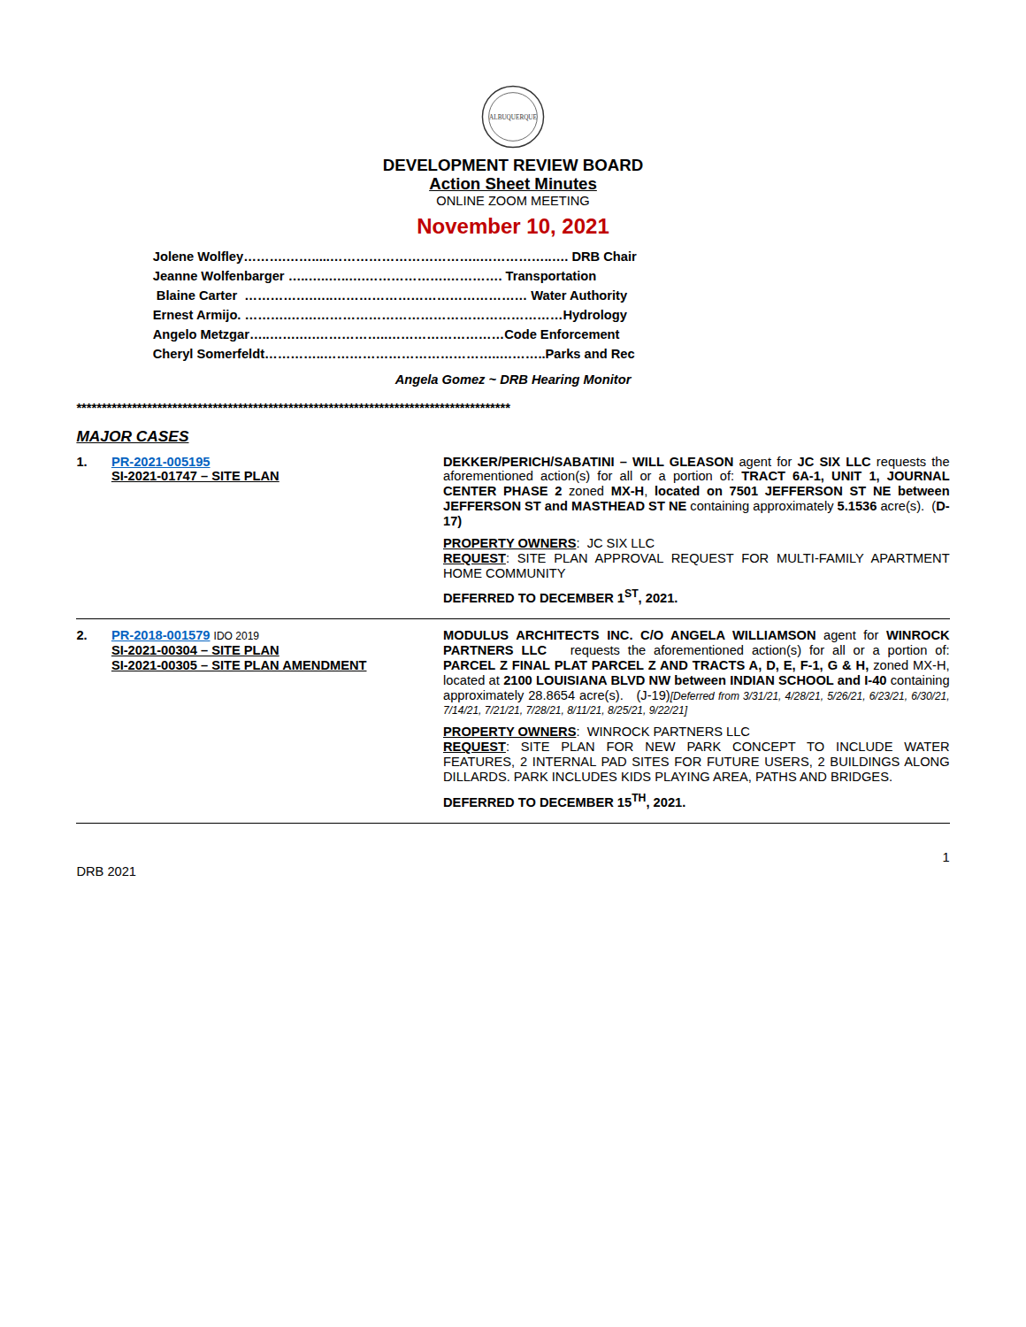DEVELOPMENT REVIEW BOARD
Action Sheet Minutes
ONLINE ZOOM MEETING
November 10, 2021
Jolene Wolfley……….…….....……………………………..……………..…. DRB Chair
Jeanne Wolfenbarger …..…..…..….……………….…………. Transportation
Blaine Carter …………….…..……………………………………… Water Authority
Ernest Armijo. ……….…….…………………………………………………Hydrology
Angelo Metzgar…..…….….……………..………………………Code Enforcement
Cheryl Somerfeldt…………..…………………………………..………..Parks and Rec
Angela Gomez ~ DRB Hearing Monitor
**************************************************************************************
MAJOR CASES
| 1. | PR-2021-005195 SI-2021-01747 – SITE PLAN | DEKKER/PERICH/SABATINI – WILL GLEASON agent for JC SIX LLC requests the aforementioned action(s) for all or a portion of: TRACT 6A-1, UNIT 1, JOURNAL CENTER PHASE 2 zoned MX-H , located on 7501 JEFFERSON ST NE between JEFFERSON ST and MASTHEAD ST NE containing approximately 5.1536 acre(s). ( D-17) PROPERTY OWNERS : JC SIX LLC REQUEST : SITE PLAN APPROVAL REQUEST FOR MULTI-FAMILY APARTMENT HOME COMMUNITY DEFERRED TO DECEMBER 1 ST , 2021. |
| 2. | PR-2018-001579 IDO 2019 SI-2021-00304 – SITE PLAN SI-2021-00305 – SITE PLAN AMENDMENT | MODULUS ARCHITECTS INC. C/O ANGELA WILLIAMSON agent for WINROCK PARTNERS LLC requests the aforementioned action(s) for all or a portion of: PARCEL Z FINAL PLAT PARCEL Z AND TRACTS A, D, E, F-1, G & H, zoned MX-H, located at 2100 LOUISIANA BLVD NW between INDIAN SCHOOL and I-40 containing approximately 28.8654 acre(s). (J-19) [Deferred from 3/31/21, 4/28/21, 5/26/21, 6/23/21, 6/30/21, 7/14/21, 7/21/21, 7/28/21, 8/11/21, 8/25/21, 9/22/21] PROPERTY OWNERS : WINROCK PARTNERS LLC REQUEST : SITE PLAN FOR NEW PARK CONCEPT TO INCLUDE WATER FEATURES, 2 INTERNAL PAD SITES FOR FUTURE USERS, 2 BUILDINGS ALONG DILLARDS. PARK INCLUDES KIDS PLAYING AREA, PATHS AND BRIDGES. DEFERRED TO DECEMBER 15 TH , 2021. |
1
DRB 2021